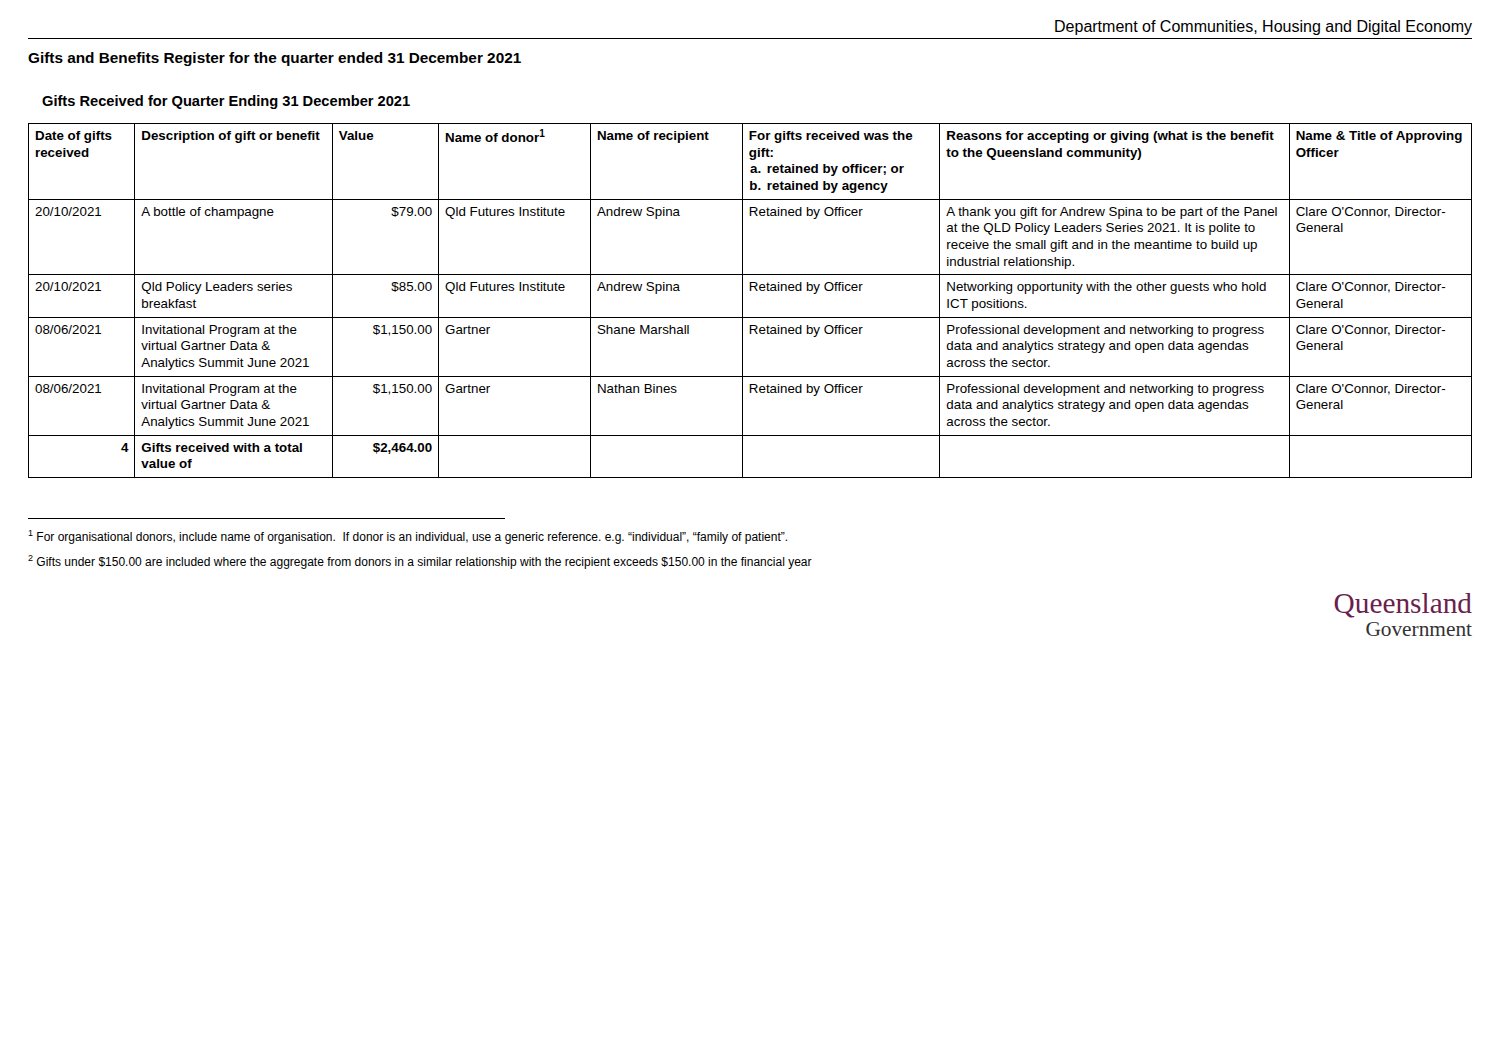Department of Communities, Housing and Digital Economy
Gifts and Benefits Register for the quarter ended 31 December 2021
Gifts Received for Quarter Ending 31 December 2021
| Date of gifts received | Description of gift or benefit | Value | Name of donor 1 | Name of recipient | For gifts received was the gift: retained by officer; or retained by agency | Reasons for accepting or giving (what is the benefit to the Queensland community) | Name & Title of Approving Officer |
| --- | --- | --- | --- | --- | --- | --- | --- |
| 20/10/2021 | A bottle of champagne | $79.00 | Qld Futures Institute | Andrew Spina | Retained by Officer | A thank you gift for Andrew Spina to be part of the Panel at the QLD Policy Leaders Series 2021. It is polite to receive the small gift and in the meantime to build up industrial relationship. | Clare O'Connor, Director-General |
| 20/10/2021 | Qld Policy Leaders series breakfast | $85.00 | Qld Futures Institute | Andrew Spina | Retained by Officer | Networking opportunity with the other guests who hold ICT positions. | Clare O'Connor, Director-General |
| 08/06/2021 | Invitational Program at the virtual Gartner Data & Analytics Summit June 2021 | $1,150.00 | Gartner | Shane Marshall | Retained by Officer | Professional development and networking to progress data and analytics strategy and open data agendas across the sector. | Clare O'Connor, Director-General |
| 08/06/2021 | Invitational Program at the virtual Gartner Data & Analytics Summit June 2021 | $1,150.00 | Gartner | Nathan Bines | Retained by Officer | Professional development and networking to progress data and analytics strategy and open data agendas across the sector. | Clare O'Connor, Director-General |
| 4 | Gifts received with a total value of | $2,464.00 | | | | | |
1 For organisational donors, include name of organisation. If donor is an individual, use a generic reference. e.g. “individual”, “family of patient”.
2 Gifts under $150.00 are included where the aggregate from donors in a similar relationship with the recipient exceeds $150.00 in the financial year
Queensland
Government